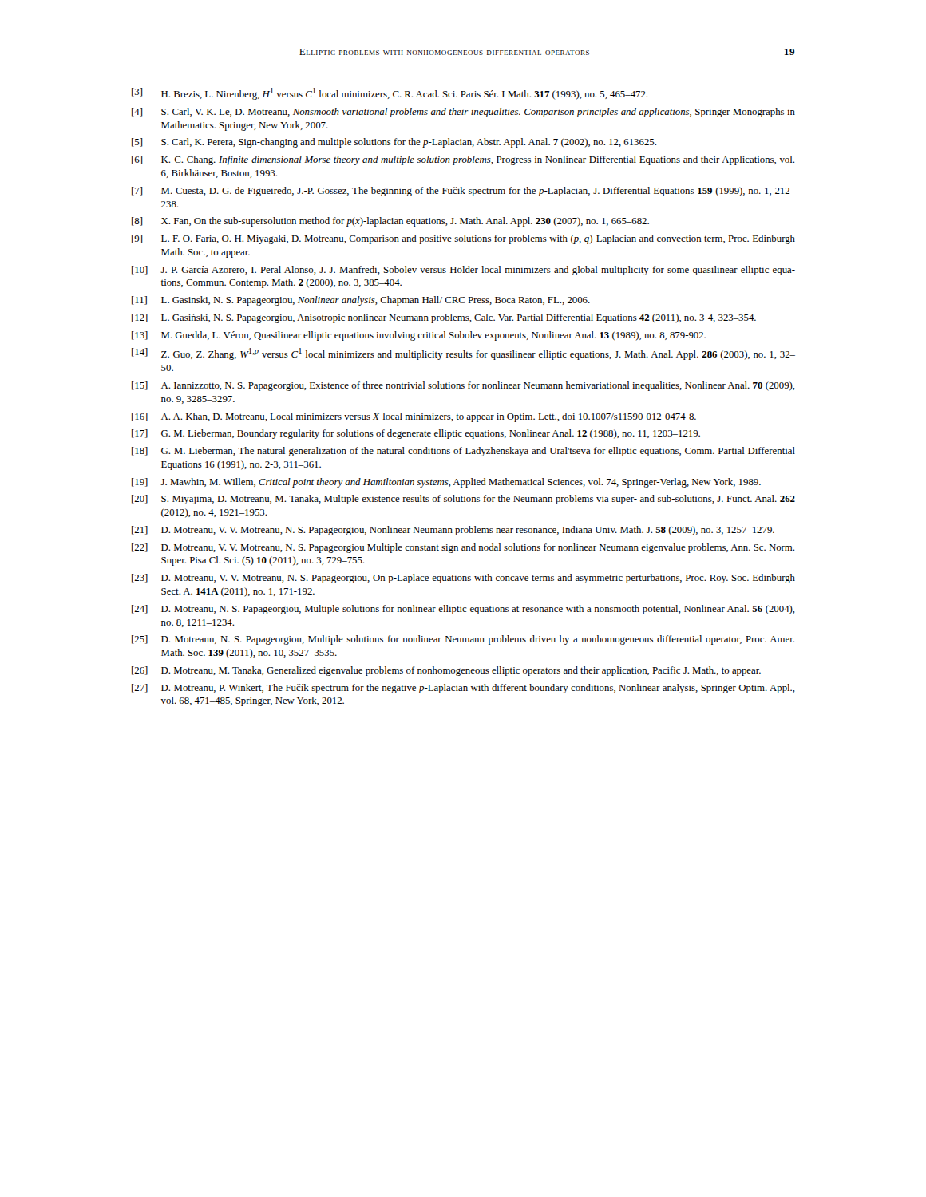Elliptic problems with nonhomogeneous differential operators 19
[3] H. Brezis, L. Nirenberg, H1 versus C1 local minimizers, C. R. Acad. Sci. Paris Sér. I Math. 317 (1993), no. 5, 465–472.
[4] S. Carl, V. K. Le, D. Motreanu, Nonsmooth variational problems and their inequalities. Comparison principles and applications, Springer Monographs in Mathematics. Springer, New York, 2007.
[5] S. Carl, K. Perera, Sign-changing and multiple solutions for the p-Laplacian, Abstr. Appl. Anal. 7 (2002), no. 12, 613625.
[6] K.-C. Chang. Infinite-dimensional Morse theory and multiple solution problems, Progress in Nonlinear Differential Equations and their Applications, vol. 6, Birkhäuser, Boston, 1993.
[7] M. Cuesta, D. G. de Figueiredo, J.-P. Gossez, The beginning of the Fučik spectrum for the p-Laplacian, J. Differential Equations 159 (1999), no. 1, 212–238.
[8] X. Fan, On the sub-supersolution method for p(x)-laplacian equations, J. Math. Anal. Appl. 230 (2007), no. 1, 665–682.
[9] L. F. O. Faria, O. H. Miyagaki, D. Motreanu, Comparison and positive solutions for problems with (p, q)-Laplacian and convection term, Proc. Edinburgh Math. Soc., to appear.
[10] J. P. García Azorero, I. Peral Alonso, J. J. Manfredi, Sobolev versus Hölder local minimizers and global multiplicity for some quasilinear elliptic equations, Commun. Contemp. Math. 2 (2000), no. 3, 385–404.
[11] L. Gasinski, N. S. Papageorgiou, Nonlinear analysis, Chapman Hall/ CRC Press, Boca Raton, FL., 2006.
[12] L. Gasiński, N. S. Papageorgiou, Anisotropic nonlinear Neumann problems, Calc. Var. Partial Differential Equations 42 (2011), no. 3-4, 323–354.
[13] M. Guedda, L. Véron, Quasilinear elliptic equations involving critical Sobolev exponents, Nonlinear Anal. 13 (1989), no. 8, 879-902.
[14] Z. Guo, Z. Zhang, W1,p versus C1 local minimizers and multiplicity results for quasilinear elliptic equations, J. Math. Anal. Appl. 286 (2003), no. 1, 32–50.
[15] A. Iannizzotto, N. S. Papageorgiou, Existence of three nontrivial solutions for nonlinear Neumann hemivariational inequalities, Nonlinear Anal. 70 (2009), no. 9, 3285–3297.
[16] A. A. Khan, D. Motreanu, Local minimizers versus X-local minimizers, to appear in Optim. Lett., doi 10.1007/s11590-012-0474-8.
[17] G. M. Lieberman, Boundary regularity for solutions of degenerate elliptic equations, Nonlinear Anal. 12 (1988), no. 11, 1203–1219.
[18] G. M. Lieberman, The natural generalization of the natural conditions of Ladyzhenskaya and Ural'tseva for elliptic equations, Comm. Partial Differential Equations 16 (1991), no. 2-3, 311–361.
[19] J. Mawhin, M. Willem, Critical point theory and Hamiltonian systems, Applied Mathematical Sciences, vol. 74, Springer-Verlag, New York, 1989.
[20] S. Miyajima, D. Motreanu, M. Tanaka, Multiple existence results of solutions for the Neumann problems via super- and sub-solutions, J. Funct. Anal. 262 (2012), no. 4, 1921–1953.
[21] D. Motreanu, V. V. Motreanu, N. S. Papageorgiou, Nonlinear Neumann problems near resonance, Indiana Univ. Math. J. 58 (2009), no. 3, 1257–1279.
[22] D. Motreanu, V. V. Motreanu, N. S. Papageorgiou Multiple constant sign and nodal solutions for nonlinear Neumann eigenvalue problems, Ann. Sc. Norm. Super. Pisa Cl. Sci. (5) 10 (2011), no. 3, 729–755.
[23] D. Motreanu, V. V. Motreanu, N. S. Papageorgiou, On p-Laplace equations with concave terms and asymmetric perturbations, Proc. Roy. Soc. Edinburgh Sect. A. 141A (2011), no. 1, 171-192.
[24] D. Motreanu, N. S. Papageorgiou, Multiple solutions for nonlinear elliptic equations at resonance with a nonsmooth potential, Nonlinear Anal. 56 (2004), no. 8, 1211–1234.
[25] D. Motreanu, N. S. Papageorgiou, Multiple solutions for nonlinear Neumann problems driven by a nonhomogeneous differential operator, Proc. Amer. Math. Soc. 139 (2011), no. 10, 3527–3535.
[26] D. Motreanu, M. Tanaka, Generalized eigenvalue problems of nonhomogeneous elliptic operators and their application, Pacific J. Math., to appear.
[27] D. Motreanu, P. Winkert, The Fučík spectrum for the negative p-Laplacian with different boundary conditions, Nonlinear analysis, Springer Optim. Appl., vol. 68, 471–485, Springer, New York, 2012.